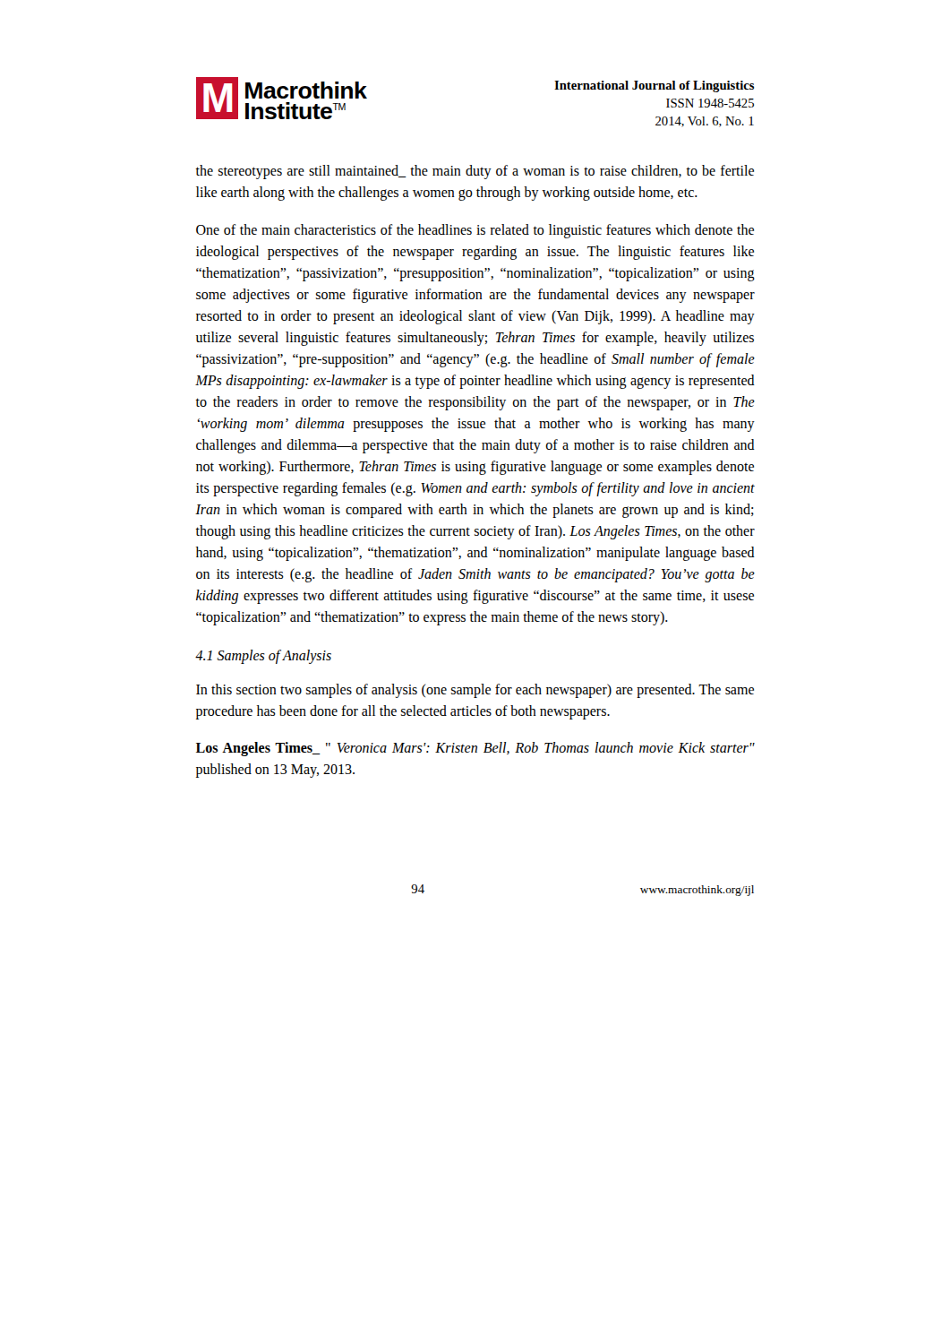M
Macrothink InstituteTM
International Journal of Linguistics
ISSN 1948-5425
2014, Vol. 6, No. 1
the stereotypes are still maintained_ the main duty of a woman is to raise children, to be fertile like earth along with the challenges a women go through by working outside home, etc.
One of the main characteristics of the headlines is related to linguistic features which denote the ideological perspectives of the newspaper regarding an issue. The linguistic features like “thematization”, “passivization”, “presupposition”, “nominalization”, “topicalization” or using some adjectives or some figurative information are the fundamental devices any newspaper resorted to in order to present an ideological slant of view (Van Dijk, 1999). A headline may utilize several linguistic features simultaneously; Tehran Times for example, heavily utilizes “passivization”, “pre-supposition” and “agency” (e.g. the headline of Small number of female MPs disappointing: ex-lawmaker is a type of pointer headline which using agency is represented to the readers in order to remove the responsibility on the part of the newspaper, or in The ‘working mom’ dilemma presupposes the issue that a mother who is working has many challenges and dilemma—a perspective that the main duty of a mother is to raise children and not working). Furthermore, Tehran Times is using figurative language or some examples denote its perspective regarding females (e.g. Women and earth: symbols of fertility and love in ancient Iran in which woman is compared with earth in which the planets are grown up and is kind; though using this headline criticizes the current society of Iran). Los Angeles Times, on the other hand, using “topicalization”, “thematization”, and “nominalization” manipulate language based on its interests (e.g. the headline of Jaden Smith wants to be emancipated? You’ve gotta be kidding expresses two different attitudes using figurative “discourse” at the same time, it usese “topicalization” and “thematization” to express the main theme of the news story).
4.1 Samples of Analysis
In this section two samples of analysis (one sample for each newspaper) are presented. The same procedure has been done for all the selected articles of both newspapers.
Los Angeles Times_ " Veronica Mars': Kristen Bell, Rob Thomas launch movie Kick starter" published on 13 May, 2013.
94 www.macrothink.org/ijl